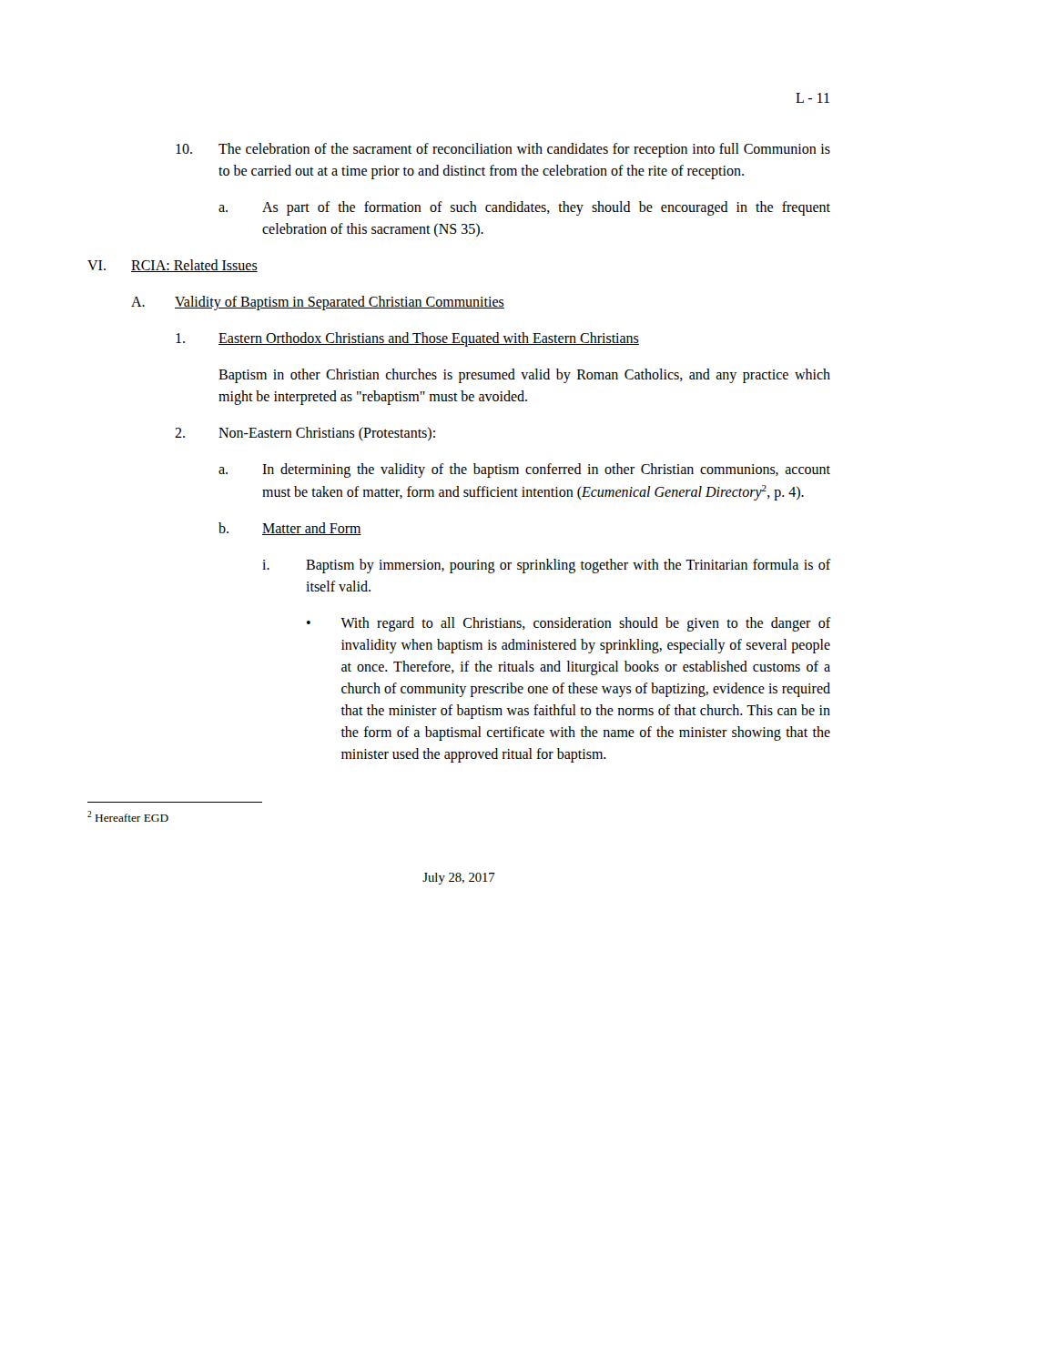L - 11
10.
The celebration of the sacrament of reconciliation with candidates for reception into full Communion is to be carried out at a time prior to and distinct from the celebration of the rite of reception.
a.
As part of the formation of such candidates, they should be encouraged in the frequent celebration of this sacrament (NS 35).
VI.
RCIA: Related Issues
A.
Validity of Baptism in Separated Christian Communities
1.
Eastern Orthodox Christians and Those Equated with Eastern Christians
Baptism in other Christian churches is presumed valid by Roman Catholics, and any practice which might be interpreted as "rebaptism" must be avoided.
2.
Non-Eastern Christians (Protestants):
a.
In determining the validity of the baptism conferred in other Christian communions, account must be taken of matter, form and sufficient intention (Ecumenical General Directory2, p. 4).
b.
Matter and Form
i.
Baptism by immersion, pouring or sprinkling together with the Trinitarian formula is of itself valid.
•
With regard to all Christians, consideration should be given to the danger of invalidity when baptism is administered by sprinkling, especially of several people at once. Therefore, if the rituals and liturgical books or established customs of a church of community prescribe one of these ways of baptizing, evidence is required that the minister of baptism was faithful to the norms of that church. This can be in the form of a baptismal certificate with the name of the minister showing that the minister used the approved ritual for baptism.
2 Hereafter EGD
July 28, 2017